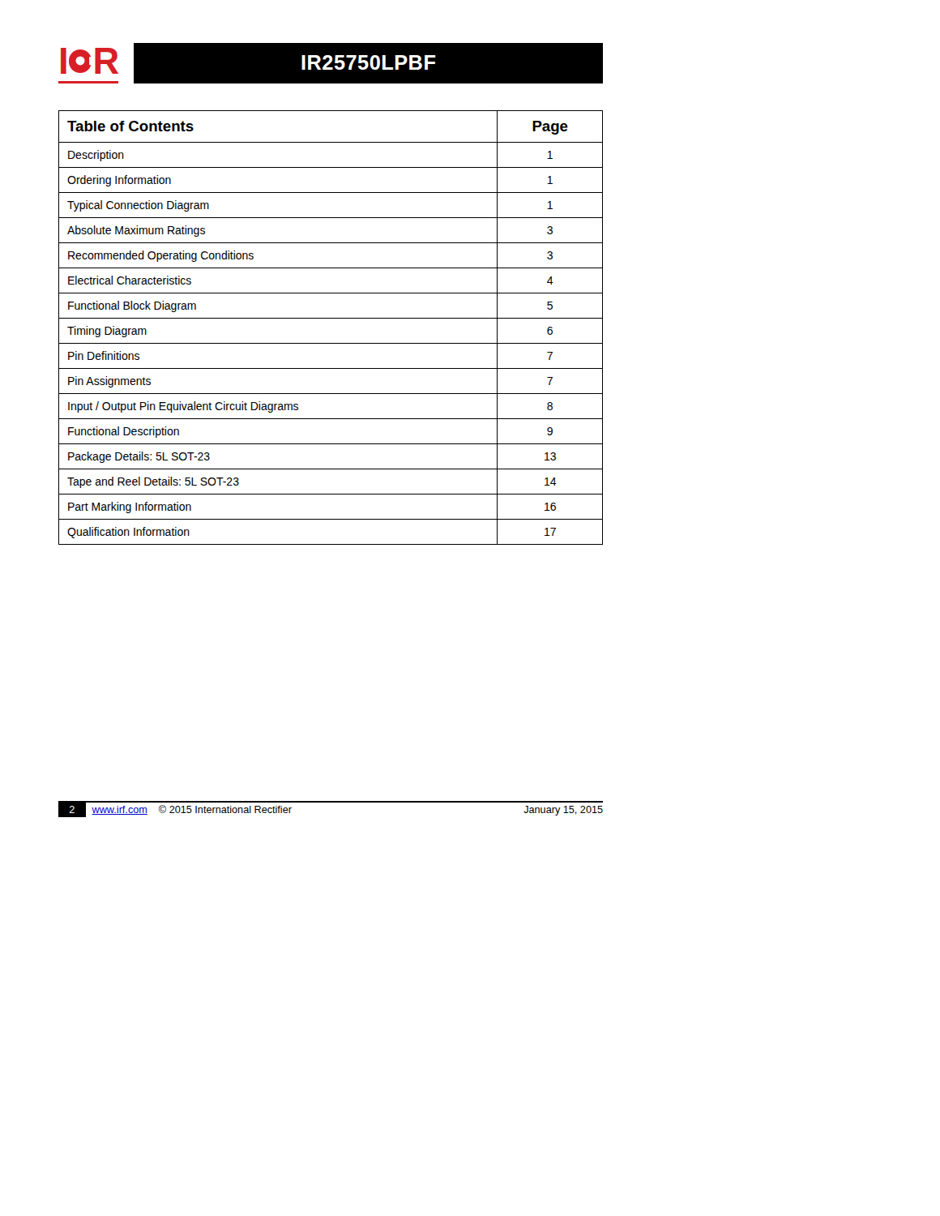I R
IR25750LPBF
| Table of Contents | Page |
| --- | --- |
| Description | 1 |
| Ordering Information | 1 |
| Typical Connection Diagram | 1 |
| Absolute Maximum Ratings | 3 |
| Recommended Operating Conditions | 3 |
| Electrical Characteristics | 4 |
| Functional Block Diagram | 5 |
| Timing Diagram | 6 |
| Pin Definitions | 7 |
| Pin Assignments | 7 |
| Input / Output Pin Equivalent Circuit Diagrams | 8 |
| Functional Description | 9 |
| Package Details: 5L SOT-23 | 13 |
| Tape and Reel Details: 5L SOT-23 | 14 |
| Part Marking Information | 16 |
| Qualification Information | 17 |
2 www.irf.com © 2015 International Rectifier
January 15, 2015